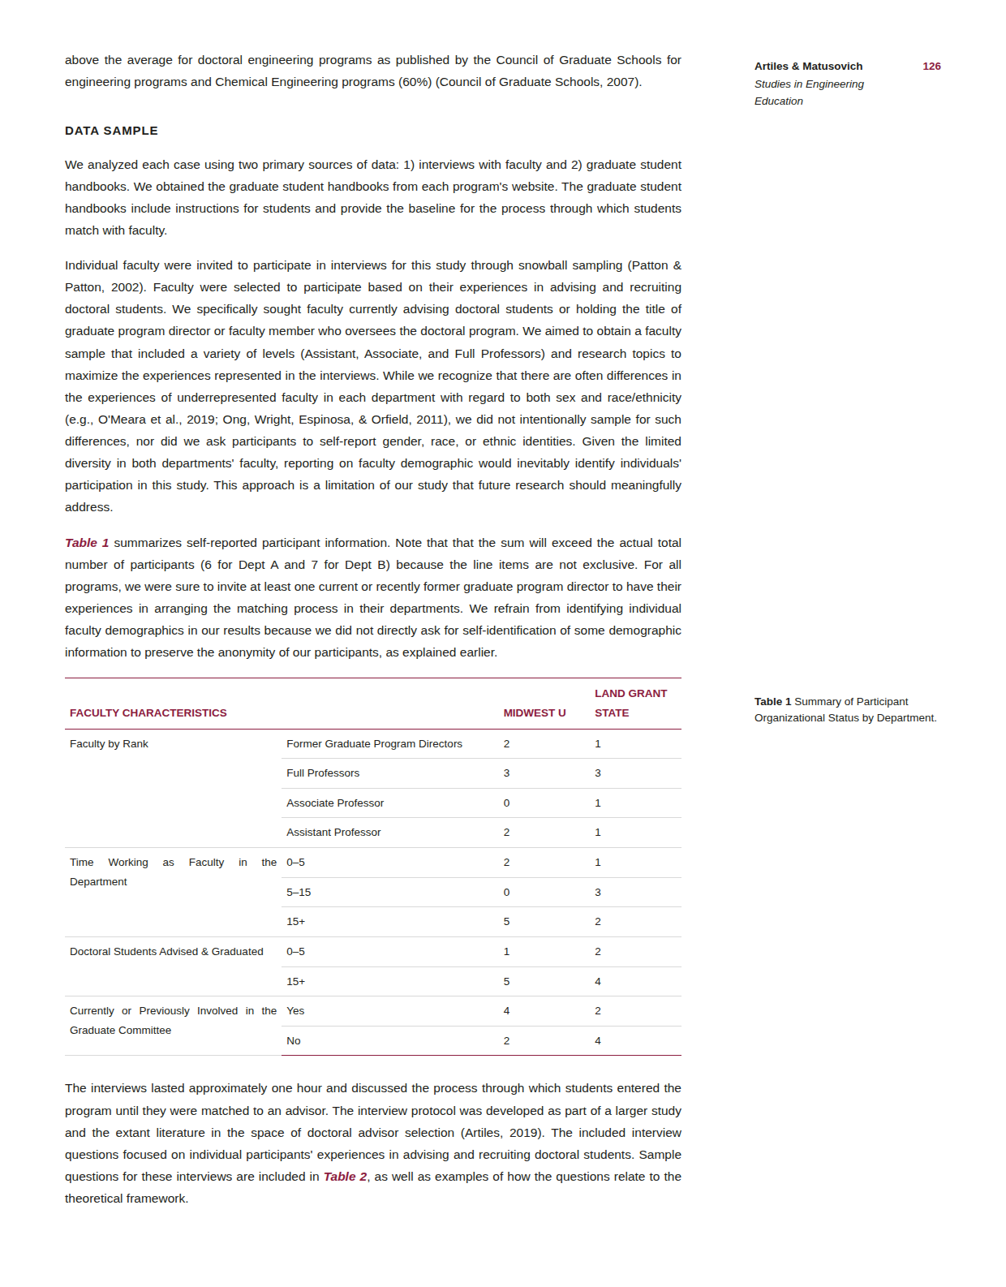126 Artiles & Matusovich
Studies in Engineering
Education
above the average for doctoral engineering programs as published by the Council of Graduate Schools for engineering programs and Chemical Engineering programs (60%) (Council of Graduate Schools, 2007).
DATA SAMPLE
We analyzed each case using two primary sources of data: 1) interviews with faculty and 2) graduate student handbooks. We obtained the graduate student handbooks from each program's website. The graduate student handbooks include instructions for students and provide the baseline for the process through which students match with faculty.
Individual faculty were invited to participate in interviews for this study through snowball sampling (Patton & Patton, 2002). Faculty were selected to participate based on their experiences in advising and recruiting doctoral students. We specifically sought faculty currently advising doctoral students or holding the title of graduate program director or faculty member who oversees the doctoral program. We aimed to obtain a faculty sample that included a variety of levels (Assistant, Associate, and Full Professors) and research topics to maximize the experiences represented in the interviews. While we recognize that there are often differences in the experiences of underrepresented faculty in each department with regard to both sex and race/ethnicity (e.g., O'Meara et al., 2019; Ong, Wright, Espinosa, & Orfield, 2011), we did not intentionally sample for such differences, nor did we ask participants to self-report gender, race, or ethnic identities. Given the limited diversity in both departments' faculty, reporting on faculty demographic would inevitably identify individuals' participation in this study. This approach is a limitation of our study that future research should meaningfully address.
Table 1 summarizes self-reported participant information. Note that that the sum will exceed the actual total number of participants (6 for Dept A and 7 for Dept B) because the line items are not exclusive. For all programs, we were sure to invite at least one current or recently former graduate program director to have their experiences in arranging the matching process in their departments. We refrain from identifying individual faculty demographics in our results because we did not directly ask for self-identification of some demographic information to preserve the anonymity of our participants, as explained earlier.
| FACULTY CHARACTERISTICS | | MIDWEST U | LAND GRANT STATE |
| --- | --- | --- | --- |
| Faculty by Rank | Former Graduate Program Directors | 2 | 1 |
| Full Professors | 3 | 3 |
| Associate Professor | 0 | 1 |
| Assistant Professor | 2 | 1 |
| Time Working as Faculty in the Department | 0–5 | 2 | 1 |
| 5–15 | 0 | 3 |
| 15+ | 5 | 2 |
| Doctoral Students Advised & Graduated | 0–5 | 1 | 2 |
| 15+ | 5 | 4 |
| Currently or Previously Involved in the Graduate Committee | Yes | 4 | 2 |
| No | 2 | 4 |
The interviews lasted approximately one hour and discussed the process through which students entered the program until they were matched to an advisor. The interview protocol was developed as part of a larger study and the extant literature in the space of doctoral advisor selection (Artiles, 2019). The included interview questions focused on individual participants' experiences in advising and recruiting doctoral students. Sample questions for these interviews are included in Table 2, as well as examples of how the questions relate to the theoretical framework.
Table 1 Summary of Participant Organizational Status by Department.